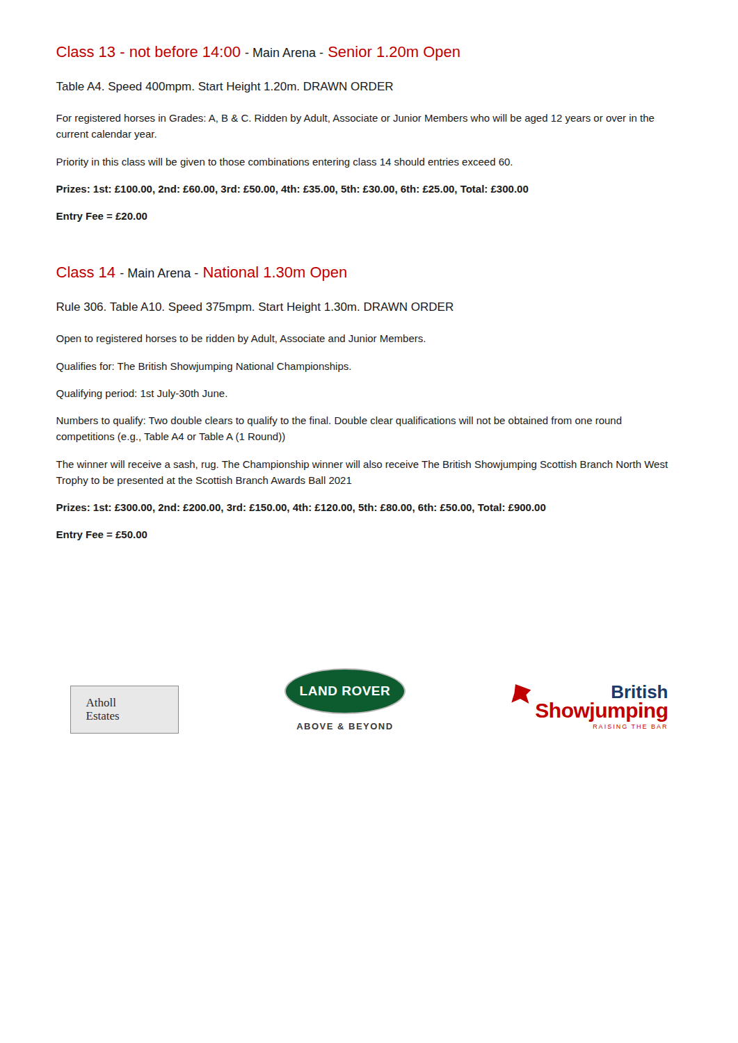Class 13 - not before 14:00 - Main Arena - Senior 1.20m Open
Table A4. Speed 400mpm. Start Height 1.20m. DRAWN ORDER
For registered horses in Grades: A, B & C. Ridden by Adult, Associate or Junior Members who will be aged 12 years or over in the current calendar year.
Priority in this class will be given to those combinations entering class 14 should entries exceed 60.
Prizes: 1st: £100.00, 2nd: £60.00, 3rd: £50.00, 4th: £35.00, 5th: £30.00, 6th: £25.00, Total: £300.00
Entry Fee = £20.00
Class 14 - Main Arena - National 1.30m Open
Rule 306. Table A10. Speed 375mpm. Start Height 1.30m. DRAWN ORDER
Open to registered horses to be ridden by Adult, Associate and Junior Members.
Qualifies for: The British Showjumping National Championships.
Qualifying period: 1st July-30th June.
Numbers to qualify: Two double clears to qualify to the final. Double clear qualifications will not be obtained from one round competitions (e.g., Table A4 or Table A (1 Round))
The winner will receive a sash, rug. The Championship winner will also receive The British Showjumping Scottish Branch North West Trophy to be presented at the Scottish Branch Awards Ball 2021
Prizes: 1st: £300.00, 2nd: £200.00, 3rd: £150.00, 4th: £120.00, 5th: £80.00, 6th: £50.00, Total: £900.00
Entry Fee = £50.00
Atholl
Estates
LAND ROVER
ABOVE & BEYOND
British
Showjumping
RAISING THE BAR